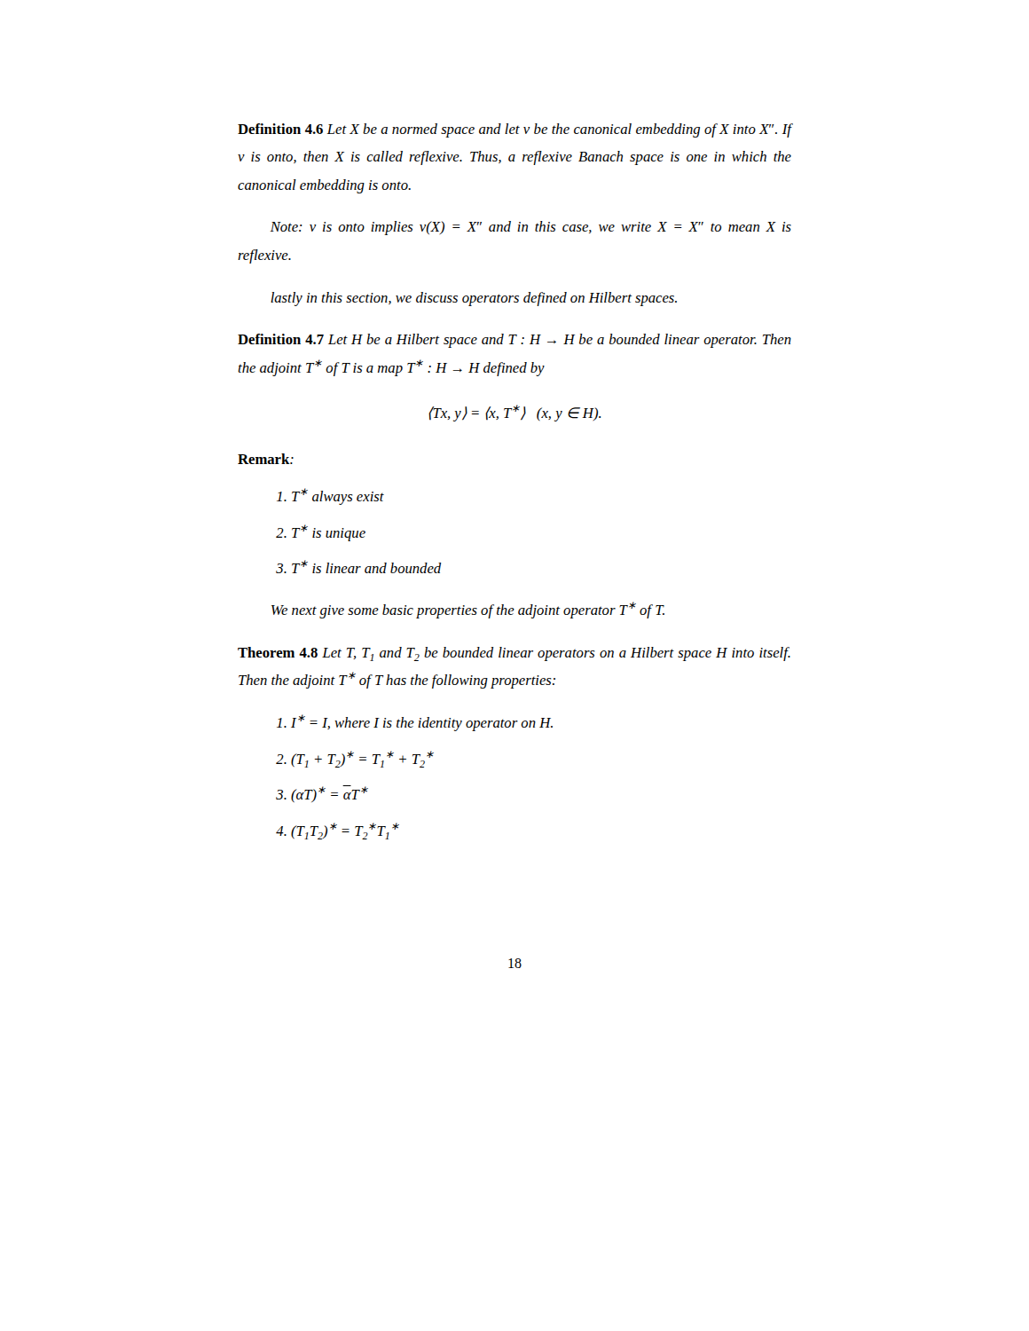Definition 4.6 Let X be a normed space and let v be the canonical embedding of X into X″. If v is onto, then X is called reflexive. Thus, a reflexive Banach space is one in which the canonical embedding is onto.
Note: v is onto implies v(X) = X″ and in this case, we write X = X″ to mean X is reflexive.
lastly in this section, we discuss operators defined on Hilbert spaces.
Definition 4.7 Let H be a Hilbert space and T : H → H be a bounded linear operator. Then the adjoint T∗ of T is a map T∗ : H → H defined by
⟨Tx, y⟩ = ⟨x, T∗⟩ (x, y ∈ H).
Remark:
1. T∗ always exist
2. T∗ is unique
3. T∗ is linear and bounded
We next give some basic properties of the adjoint operator T∗ of T.
Theorem 4.8 Let T, T1 and T2 be bounded linear operators on a Hilbert space H into itself. Then the adjoint T∗ of T has the following properties:
1. I∗ = I, where I is the identity operator on H.
2. (T1 + T2)∗ = T1∗ + T2∗
3. (αT)∗ = αT∗
4. (T1T2)∗ = T2∗T1∗
18